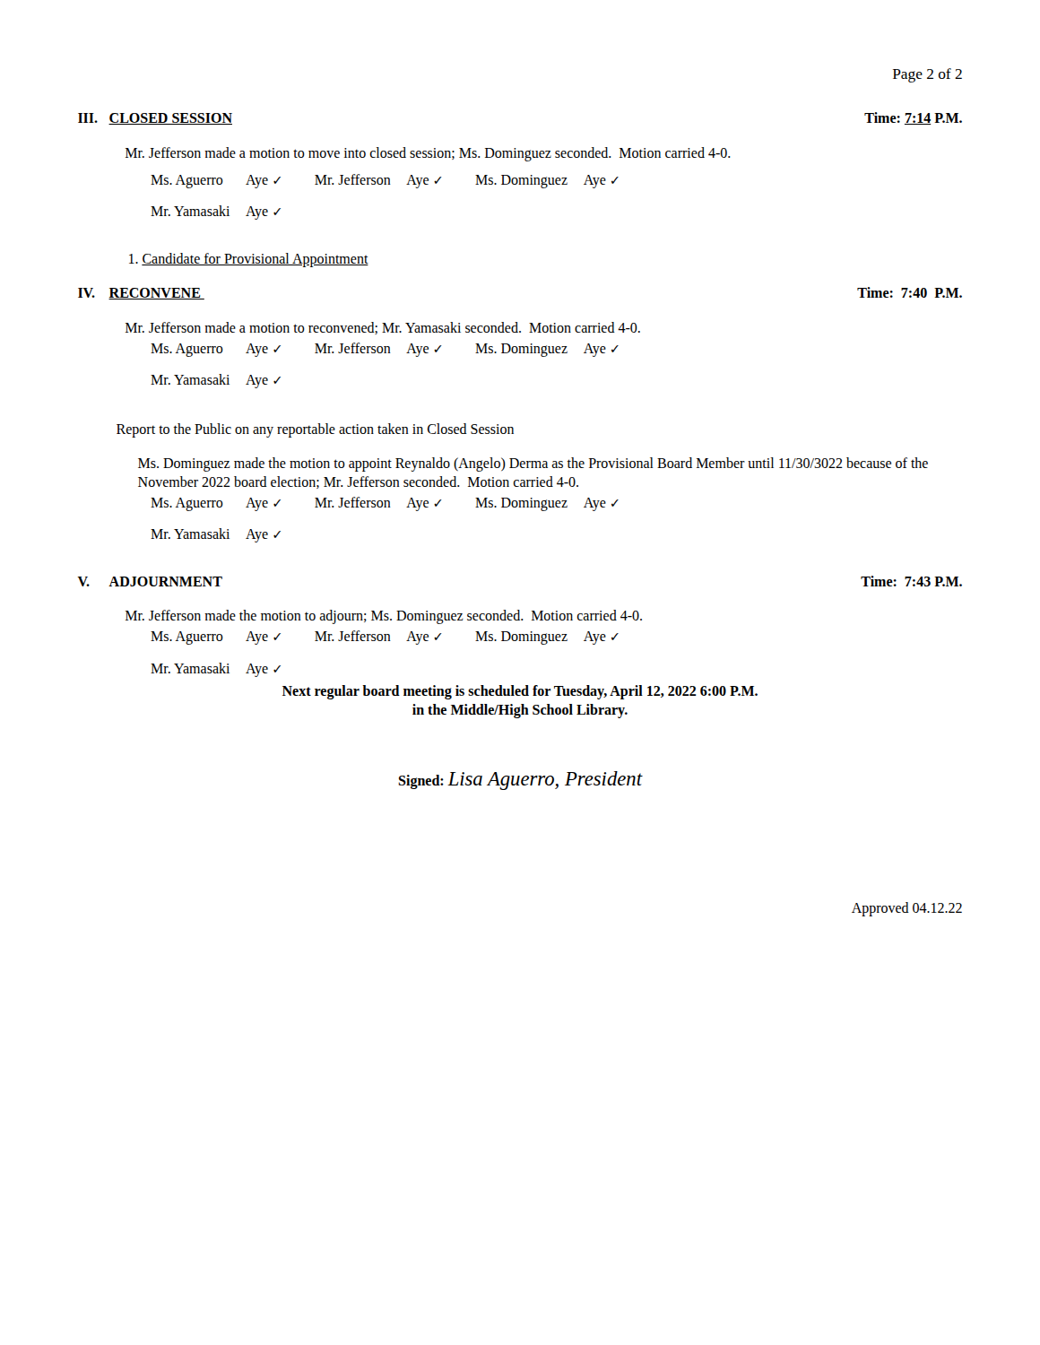Page 2 of 2
III. CLOSED SESSION Time: 7:14 P.M.
Mr. Jefferson made a motion to move into closed session; Ms. Dominguez seconded. Motion carried 4-0.
| Ms. Aguerro | Aye ✓ | Mr. Jefferson | Aye ✓ | Ms. Dominguez | Aye ✓ |
| Mr. Yamasaki | Aye ✓ | |
Candidate for Provisional Appointment
IV. RECONVENE Time: 7:40 P.M.
Mr. Jefferson made a motion to reconvened; Mr. Yamasaki seconded. Motion carried 4-0.
| Ms. Aguerro | Aye ✓ | Mr. Jefferson | Aye ✓ | Ms. Dominguez | Aye ✓ |
| Mr. Yamasaki | Aye ✓ | |
Report to the Public on any reportable action taken in Closed Session
Ms. Dominguez made the motion to appoint Reynaldo (Angelo) Derma as the Provisional Board Member until 11/30/3022 because of the November 2022 board election; Mr. Jefferson seconded. Motion carried 4-0.
| Ms. Aguerro | Aye ✓ | Mr. Jefferson | Aye ✓ | Ms. Dominguez | Aye ✓ |
| Mr. Yamasaki | Aye ✓ | |
V. ADJOURNMENT Time: 7:43 P.M.
Mr. Jefferson made the motion to adjourn; Ms. Dominguez seconded. Motion carried 4-0.
| Ms. Aguerro | Aye ✓ | Mr. Jefferson | Aye ✓ | Ms. Dominguez | Aye ✓ |
| Mr. Yamasaki | Aye ✓ | |
Next regular board meeting is scheduled for Tuesday, April 12, 2022 6:00 P.M.
in the Middle/High School Library.
Signed: Lisa Aguerro, President
Approved 04.12.22